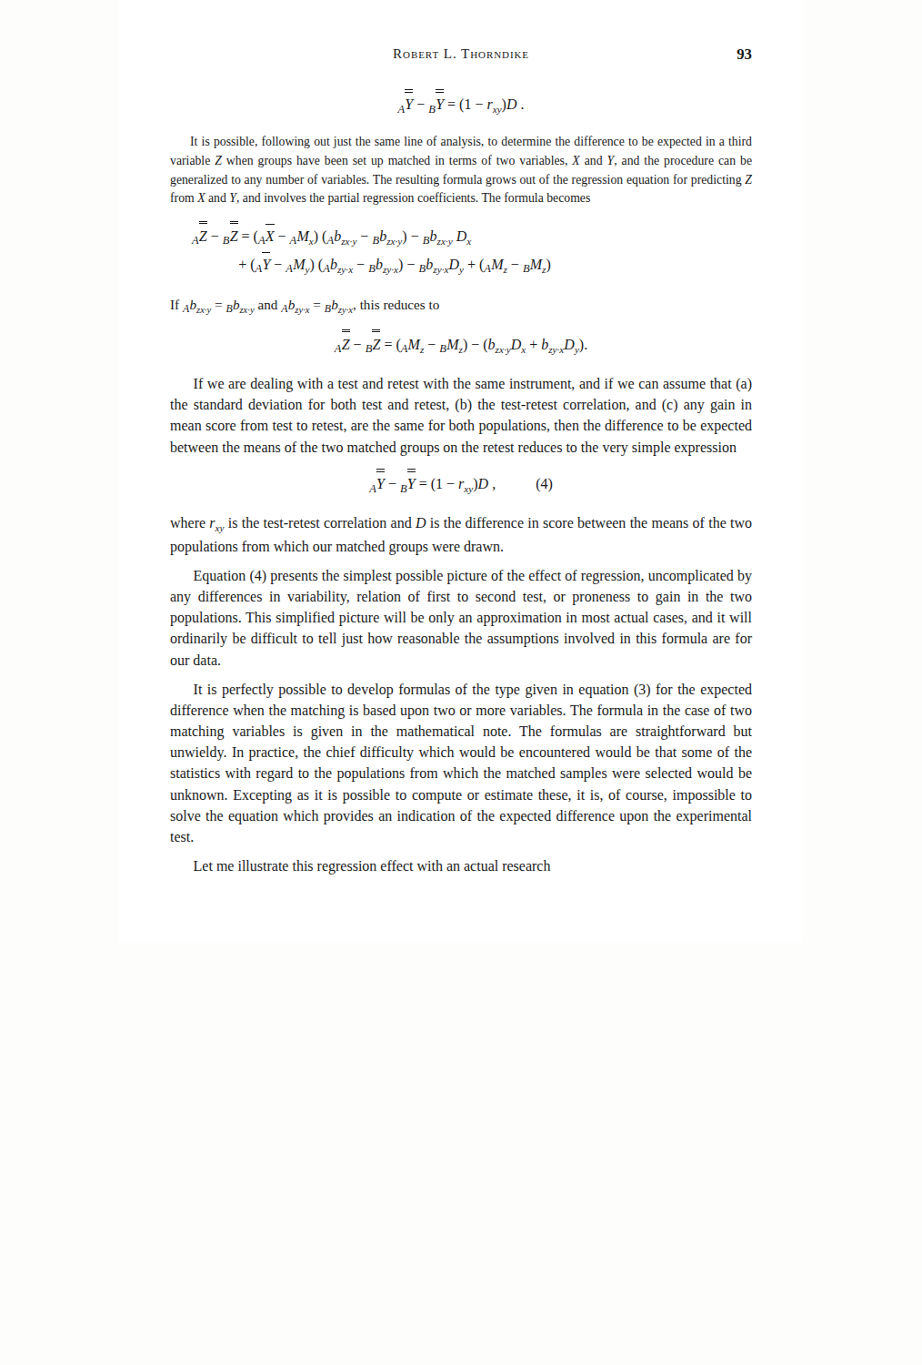Robert L. Thorndike 93
AY − BY = (1 − rxy)D .
It is possible, following out just the same line of analysis, to determine the difference to be expected in a third variable Z when groups have been set up matched in terms of two variables, X and Y, and the procedure can be generalized to any number of variables. The resulting formula grows out of the regression equation for predicting Z from X and Y, and involves the partial regression coefficients. The formula becomes
AZ − BZ = (AX − AMx) (Abzx·y − Bbzx·y) − Bbzx·y Dx
+ (AY − AMy) (Abzy·x − Bbzy·x) − Bbzy·xDy + (AMz − BMz)
If Abzx·y = Bbzx·y and Abzy·x = Bbzy·x, this reduces to
AZ − BZ = (AMz − BMz) − (bzx·yDx + bzy·xDy).
If we are dealing with a test and retest with the same instrument, and if we can assume that (a) the standard deviation for both test and retest, (b) the test-retest correlation, and (c) any gain in mean score from test to retest, are the same for both populations, then the difference to be expected between the means of the two matched groups on the retest reduces to the very simple expression
AY − BY = (1 − rxy)D , (4)
where rxy is the test-retest correlation and D is the difference in score between the means of the two populations from which our matched groups were drawn.
Equation (4) presents the simplest possible picture of the effect of regression, uncomplicated by any differences in variability, relation of first to second test, or proneness to gain in the two populations. This simplified picture will be only an approximation in most actual cases, and it will ordinarily be difficult to tell just how reasonable the assumptions involved in this formula are for our data.
It is perfectly possible to develop formulas of the type given in equation (3) for the expected difference when the matching is based upon two or more variables. The formula in the case of two matching variables is given in the mathematical note. The formulas are straightforward but unwieldy. In practice, the chief difficulty which would be encountered would be that some of the statistics with regard to the populations from which the matched samples were selected would be unknown. Excepting as it is possible to compute or estimate these, it is, of course, impossible to solve the equation which provides an indication of the expected difference upon the experimental test.
Let me illustrate this regression effect with an actual research